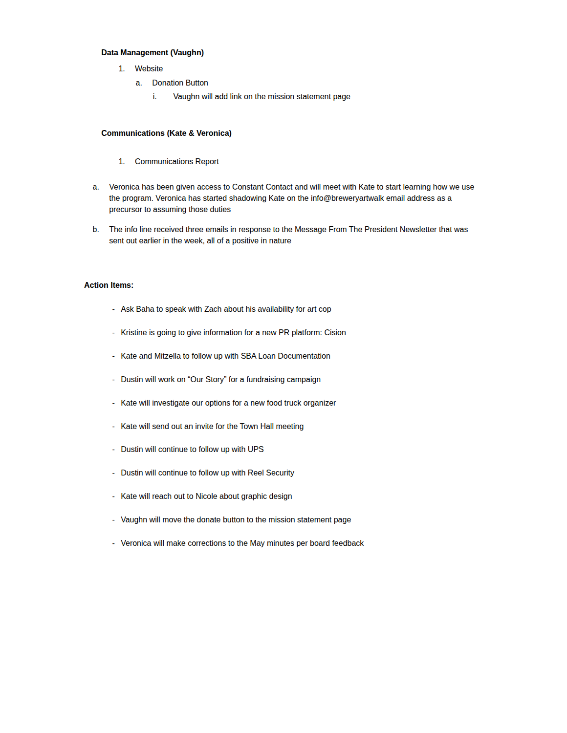Data Management (Vaughn)
1. Website
a. Donation Button
i. Vaughn will add link on the mission statement page
Communications (Kate & Veronica)
1. Communications Report
a. Veronica has been given access to Constant Contact and will meet with Kate to start learning how we use the program. Veronica has started shadowing Kate on the info@breweryartwalk email address as a precursor to assuming those duties
b. The info line received three emails in response to the Message From The President Newsletter that was sent out earlier in the week, all of a positive in nature
Action Items:
- Ask Baha to speak with Zach about his availability for art cop
- Kristine is going to give information for a new PR platform: Cision
- Kate and Mitzella to follow up with SBA Loan Documentation
- Dustin will work on “Our Story” for a fundraising campaign
- Kate will investigate our options for a new food truck organizer
- Kate will send out an invite for the Town Hall meeting
- Dustin will continue to follow up with UPS
- Dustin will continue to follow up with Reel Security
- Kate will reach out to Nicole about graphic design
- Vaughn will move the donate button to the mission statement page
- Veronica will make corrections to the May minutes per board feedback